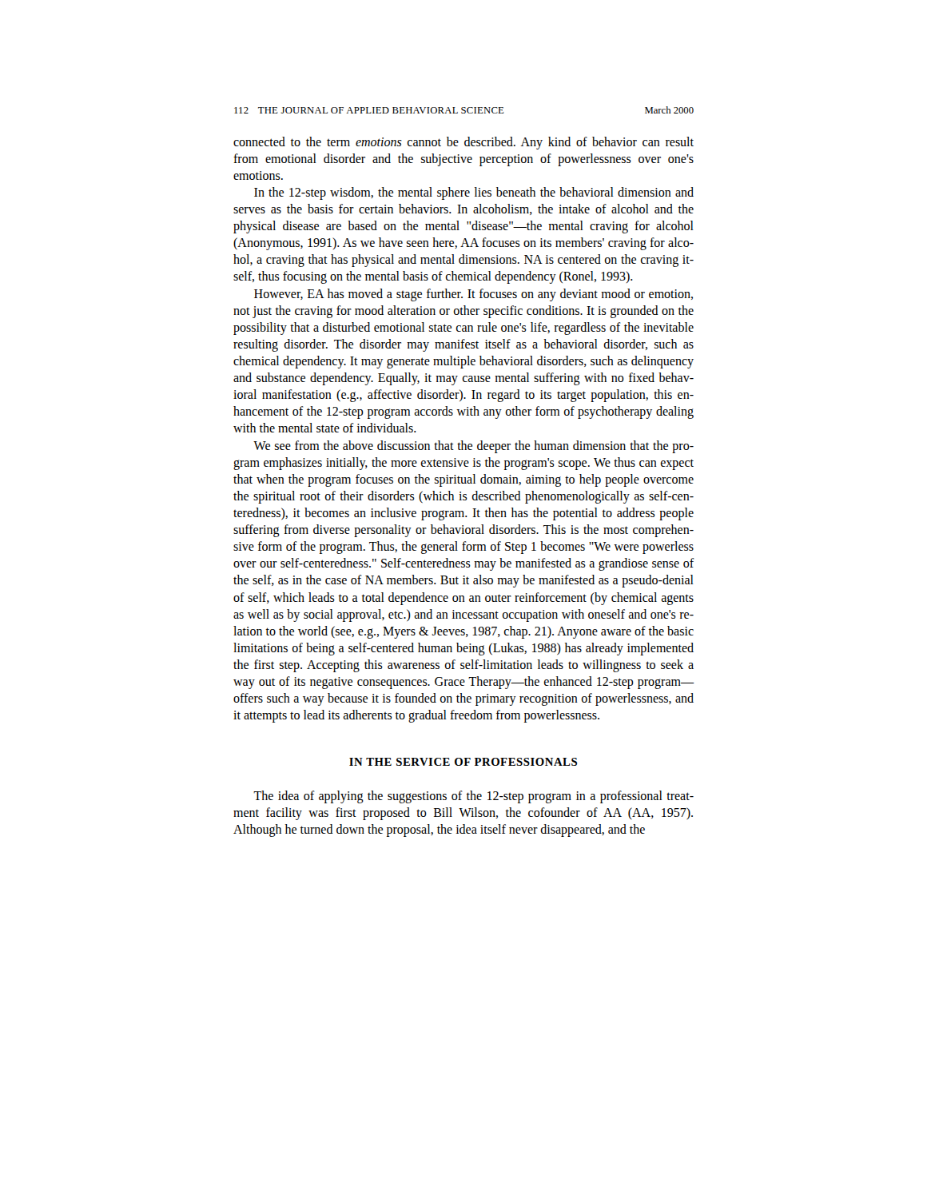112 THE JOURNAL OF APPLIED BEHAVIORAL SCIENCE March 2000
connected to the term emotions cannot be described. Any kind of behavior can result from emotional disorder and the subjective perception of powerlessness over one's emotions.
In the 12-step wisdom, the mental sphere lies beneath the behavioral dimension and serves as the basis for certain behaviors. In alcoholism, the intake of alcohol and the physical disease are based on the mental "disease"—the mental craving for alcohol (Anonymous, 1991). As we have seen here, AA focuses on its members' craving for alcohol, a craving that has physical and mental dimensions. NA is centered on the craving itself, thus focusing on the mental basis of chemical dependency (Ronel, 1993).
However, EA has moved a stage further. It focuses on any deviant mood or emotion, not just the craving for mood alteration or other specific conditions. It is grounded on the possibility that a disturbed emotional state can rule one's life, regardless of the inevitable resulting disorder. The disorder may manifest itself as a behavioral disorder, such as chemical dependency. It may generate multiple behavioral disorders, such as delinquency and substance dependency. Equally, it may cause mental suffering with no fixed behavioral manifestation (e.g., affective disorder). In regard to its target population, this enhancement of the 12-step program accords with any other form of psychotherapy dealing with the mental state of individuals.
We see from the above discussion that the deeper the human dimension that the program emphasizes initially, the more extensive is the program's scope. We thus can expect that when the program focuses on the spiritual domain, aiming to help people overcome the spiritual root of their disorders (which is described phenomenologically as self-centeredness), it becomes an inclusive program. It then has the potential to address people suffering from diverse personality or behavioral disorders. This is the most comprehensive form of the program. Thus, the general form of Step 1 becomes "We were powerless over our self-centeredness." Self-centeredness may be manifested as a grandiose sense of the self, as in the case of NA members. But it also may be manifested as a pseudo-denial of self, which leads to a total dependence on an outer reinforcement (by chemical agents as well as by social approval, etc.) and an incessant occupation with oneself and one's relation to the world (see, e.g., Myers & Jeeves, 1987, chap. 21). Anyone aware of the basic limitations of being a self-centered human being (Lukas, 1988) has already implemented the first step. Accepting this awareness of self-limitation leads to willingness to seek a way out of its negative consequences. Grace Therapy—the enhanced 12-step program—offers such a way because it is founded on the primary recognition of powerlessness, and it attempts to lead its adherents to gradual freedom from powerlessness.
IN THE SERVICE OF PROFESSIONALS
The idea of applying the suggestions of the 12-step program in a professional treatment facility was first proposed to Bill Wilson, the cofounder of AA (AA, 1957). Although he turned down the proposal, the idea itself never disappeared, and the